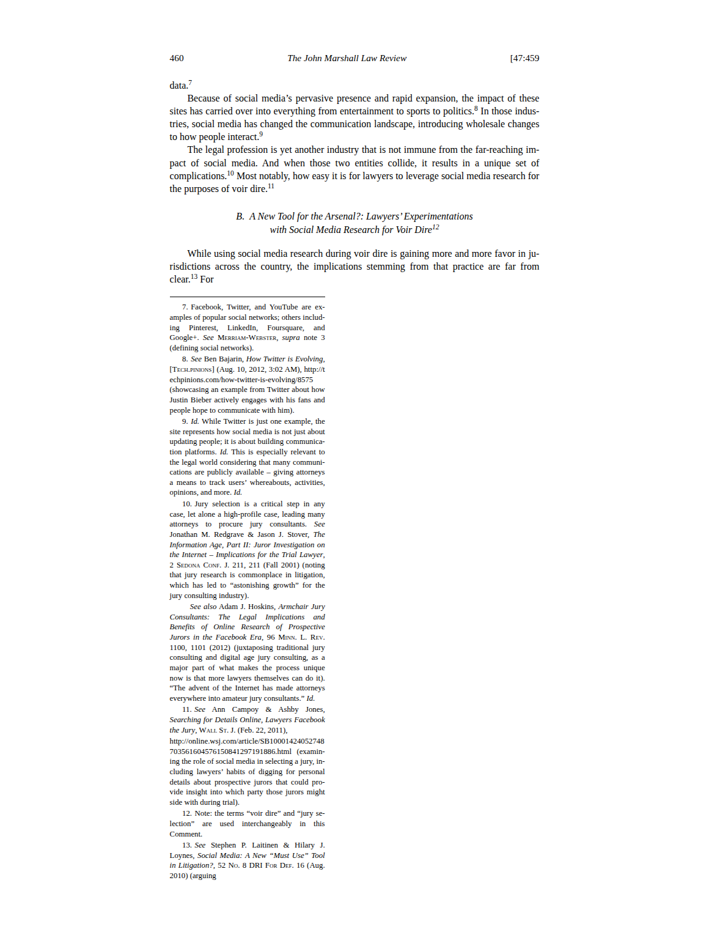460
The John Marshall Law Review
[47:459
data.7
Because of social media’s pervasive presence and rapid expansion, the impact of these sites has carried over into everything from entertainment to sports to politics.8 In those industries, social media has changed the communication landscape, introducing wholesale changes to how people interact.9
The legal profession is yet another industry that is not immune from the far-reaching impact of social media. And when those two entities collide, it results in a unique set of complications.10 Most notably, how easy it is for lawyers to leverage social media research for the purposes of voir dire.11
B. A New Tool for the Arsenal?: Lawyers’ Experimentations
with Social Media Research for Voir Dire12
While using social media research during voir dire is gaining more and more favor in jurisdictions across the country, the implications stemming from that practice are far from clear.13 For
7. Facebook, Twitter, and YouTube are examples of popular social networks; others including Pinterest, LinkedIn, Foursquare, and Google+. See Merriam-Webster, supra note 3 (defining social networks).
8. See Ben Bajarin, How Twitter is Evolving, [Tech.pinions] (Aug. 10, 2012, 3:02 AM), http://techpinions.com/how-twitter-is-evolving/8575 (showcasing an example from Twitter about how Justin Bieber actively engages with his fans and people hope to communicate with him).
9. Id. While Twitter is just one example, the site represents how social media is not just about updating people; it is about building communication platforms. Id. This is especially relevant to the legal world considering that many communications are publicly available – giving attorneys a means to track users’ whereabouts, activities, opinions, and more. Id.
10. Jury selection is a critical step in any case, let alone a high-profile case, leading many attorneys to procure jury consultants. See Jonathan M. Redgrave & Jason J. Stover, The Information Age, Part II: Juror Investigation on the Internet – Implications for the Trial Lawyer, 2 Sedona Conf. J. 211, 211 (Fall 2001) (noting that jury research is commonplace in litigation, which has led to “astonishing growth” for the jury consulting industry).
See also Adam J. Hoskins, Armchair Jury Consultants: The Legal Implications and Benefits of Online Research of Prospective Jurors in the Facebook Era, 96 Minn. L. Rev. 1100, 1101 (2012) (juxtaposing traditional jury consulting and digital age jury consulting, as a major part of what makes the process unique now is that more lawyers themselves can do it). “The advent of the Internet has made attorneys everywhere into amateur jury consultants.” Id.
11. See Ann Campoy & Ashby Jones, Searching for Details Online, Lawyers Facebook the Jury, Wall St. J. (Feb. 22, 2011),
http://online.wsj.com/article/SB10001424052748703561604576150841297191886.html (examining the role of social media in selecting a jury, including lawyers’ habits of digging for personal details about prospective jurors that could provide insight into which party those jurors might side with during trial).
12. Note: the terms “voir dire” and “jury selection” are used interchangeably in this Comment.
13. See Stephen P. Laitinen & Hilary J. Loynes, Social Media: A New “Must Use” Tool in Litigation?, 52 No. 8 DRI For Def. 16 (Aug. 2010) (arguing